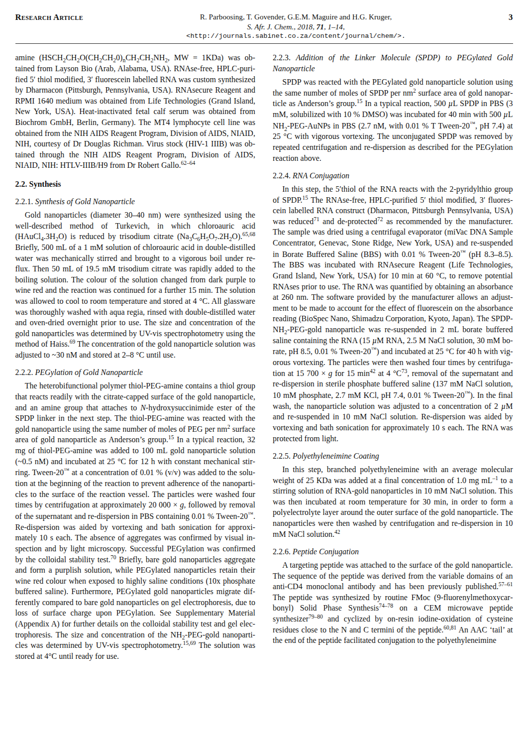Research Article
R. Parboosing, T. Govender, G.E.M. Maguire and H.G. Kruger,
S. Afr. J. Chem., 2018, 71, 1–14,
<http://journals.sabinet.co.za/content/journal/chem/>.
3
amine (HSCH2CH2O(CH2CH20)nCH2CH2NH2, MW = 1KDa) was obtained from Layson Bio (Arab, Alabama, USA). RNAse-free, HPLC-purified 5′ thiol modified, 3′ fluorescein labelled RNA was custom synthesized by Dharmacon (Pittsburgh, Pennsylvania, USA). RNAsecure Reagent and RPMI 1640 medium was obtained from Life Technologies (Grand Island, New York, USA). Heat-inactivated fetal calf serum was obtained from Biochrom GmbH, Berlin, Germany). The MT4 lymphocyte cell line was obtained from the NIH AIDS Reagent Program, Division of AIDS, NIAID, NIH, courtesy of Dr Douglas Richman. Virus stock (HIV-1 IIIB) was obtained through the NIH AIDS Reagent Program, Division of AIDS, NIAID, NIH: HTLV-IIIB/H9 from Dr Robert Gallo.62–64
2.2. Synthesis
2.2.1. Synthesis of Gold Nanoparticle
Gold nanoparticles (diameter 30–40 nm) were synthesized using the well-described method of Turkevich, in which chloroauric acid (HAuCl4.3H2O) is reduced by trisodium citrate (Na3C6H5O7.2H2O).65,68 Briefly, 500 mL of a 1 mM solution of chloroauric acid in double-distilled water was mechanically stirred and brought to a vigorous boil under reflux. Then 50 mL of 19.5 mM trisodium citrate was rapidly added to the boiling solution. The colour of the solution changed from dark purple to wine red and the reaction was continued for a further 15 min. The solution was allowed to cool to room temperature and stored at 4 °C. All glassware was thoroughly washed with aqua regia, rinsed with double-distilled water and oven-dried overnight prior to use. The size and concentration of the gold nanoparticles was determined by UV-vis spectrophotometry using the method of Haiss.69 The concentration of the gold nanoparticle solution was adjusted to ~30 nM and stored at 2–8 °C until use.
2.2.2. PEGylation of Gold Nanoparticle
The heterobifunctional polymer thiol-PEG-amine contains a thiol group that reacts readily with the citrate-capped surface of the gold nanoparticle, and an amine group that attaches to N-hydroxysuccinimide ester of the SPDP linker in the next step. The thiol-PEG-amine was reacted with the gold nanoparticle using the same number of moles of PEG per nm2 surface area of gold nanoparticle as Anderson’s group.15 In a typical reaction, 32 mg of thiol-PEG-amine was added to 100 mL gold nanoparticle solution (~0.5 nM) and incubated at 25 °C for 12 h with constant mechanical stirring. Tween-20™ at a concentration of 0.01 % (v/v) was added to the solution at the beginning of the reaction to prevent adherence of the nanoparticles to the surface of the reaction vessel. The particles were washed four times by centrifugation at approximately 20 000 × g, followed by removal of the supernatant and re-dispersion in PBS containing 0.01 % Tween-20™. Re-dispersion was aided by vortexing and bath sonication for approximately 10 s each. The absence of aggregates was confirmed by visual inspection and by light microscopy. Successful PEGylation was confirmed by the colloidal stability test.70 Briefly, bare gold nanoparticles aggregate and form a purplish solution, while PEGylated nanoparticles retain their wine red colour when exposed to highly saline conditions (10x phosphate buffered saline). Furthermore, PEGylated gold nanoparticles migrate differently compared to bare gold nanoparticles on gel electrophoresis, due to loss of surface charge upon PEGylation. See Supplementary Material (Appendix A) for further details on the colloidal stability test and gel electrophoresis. The size and concentration of the NH2-PEG-gold nanoparticles was determined by UV-vis spectrophotometry.15,69 The solution was stored at 4°C until ready for use.
2.2.3. Addition of the Linker Molecule (SPDP) to PEGylated Gold Nanoparticle
SPDP was reacted with the PEGylated gold nanoparticle solution using the same number of moles of SPDP per nm2 surface area of gold nanoparticle as Anderson’s group.15 In a typical reaction, 500 µ L SPDP in PBS (3 mM, solubilized with 10 % DMSO) was incubated for 40 min with 500 µ L NH2-PEG-AuNPs in PBS (2.7 nM, with 0.01 % T Tween-20™, pH 7.4) at 25 °C with vigorous vortexing. The unconjugated SPDP was removed by repeated centrifugation and re-dispersion as described for the PEGylation reaction above.
2.2.4. RNA Conjugation
In this step, the 5′thiol of the RNA reacts with the 2-pyridylthio group of SPDP.15 The RNAse-free, HPLC-purified 5′ thiol modified, 3′ fluorescein labelled RNA construct (Dharmacon, Pittsburgh Pennsylvania, USA) was reduced71 and de-protected72 as recommended by the manufacturer. The sample was dried using a centrifugal evaporator (miVac DNA Sample Concentrator, Genevac, Stone Ridge, New York, USA) and re-suspended in Borate Buffered Saline (BBS) with 0.01 % Tween-20™ (pH 8.3–8.5). The BBS was incubated with RNAsecure Reagent (Life Technologies, Grand Island, New York, USA) for 10 min at 60 °C, to remove potential RNAses prior to use. The RNA was quantified by obtaining an absorbance at 260 nm. The software provided by the manufacturer allows an adjustment to be made to account for the effect of fluorescein on the absorbance reading (BioSpec Nano, Shimadzu Corporation, Kyoto, Japan). The SPDP-NH2-PEG-gold nanoparticle was re-suspended in 2 mL borate buffered saline containing the RNA (15 µ M RNA, 2.5 M NaCl solution, 30 mM borate, pH 8.5, 0.01 % Tween-20™) and incubated at 25 °C for 40 h with vigorous vortexing. The particles were then washed four times by centrifugation at 15 700 × g for 15 min42 at 4 °C73, removal of the supernatant and re-dispersion in sterile phosphate buffered saline (137 mM NaCl solution, 10 mM phosphate, 2.7 mM KCl, pH 7.4, 0.01 % Tween-20™). In the final wash, the nanoparticle solution was adjusted to a concentration of 2 µ M and re-suspended in 10 mM NaCl solution. Re-dispersion was aided by vortexing and bath sonication for approximately 10 s each. The RNA was protected from light.
2.2.5. Polyethyleneimine Coating
In this step, branched polyethyleneimine with an average molecular weight of 25 KDa was added at a final concentration of 1.0 mg mL–1 to a stirring solution of RNA-gold nanoparticles in 10 mM NaCl solution. This was then incubated at room temperature for 30 min, in order to form a polyelectrolyte layer around the outer surface of the gold nanoparticle. The nanoparticles were then washed by centrifugation and re-dispersion in 10 mM NaCl solution.42
2.2.6. Peptide Conjugation
A targeting peptide was attached to the surface of the gold nanoparticle. The sequence of the peptide was derived from the variable domains of an anti-CD4 monoclonal antibody and has been previously published.57–61 The peptide was synthesized by routine FMoc (9-fluorenylmethoxycarbonyl) Solid Phase Synthesis74–78 on a CEM microwave peptide synthesizer79–80 and cyclized by on-resin iodine-oxidation of cysteine residues close to the N and C termini of the peptide.60,81 An AAC ‘tail’ at the end of the peptide facilitated conjugation to the polyethyleneimine